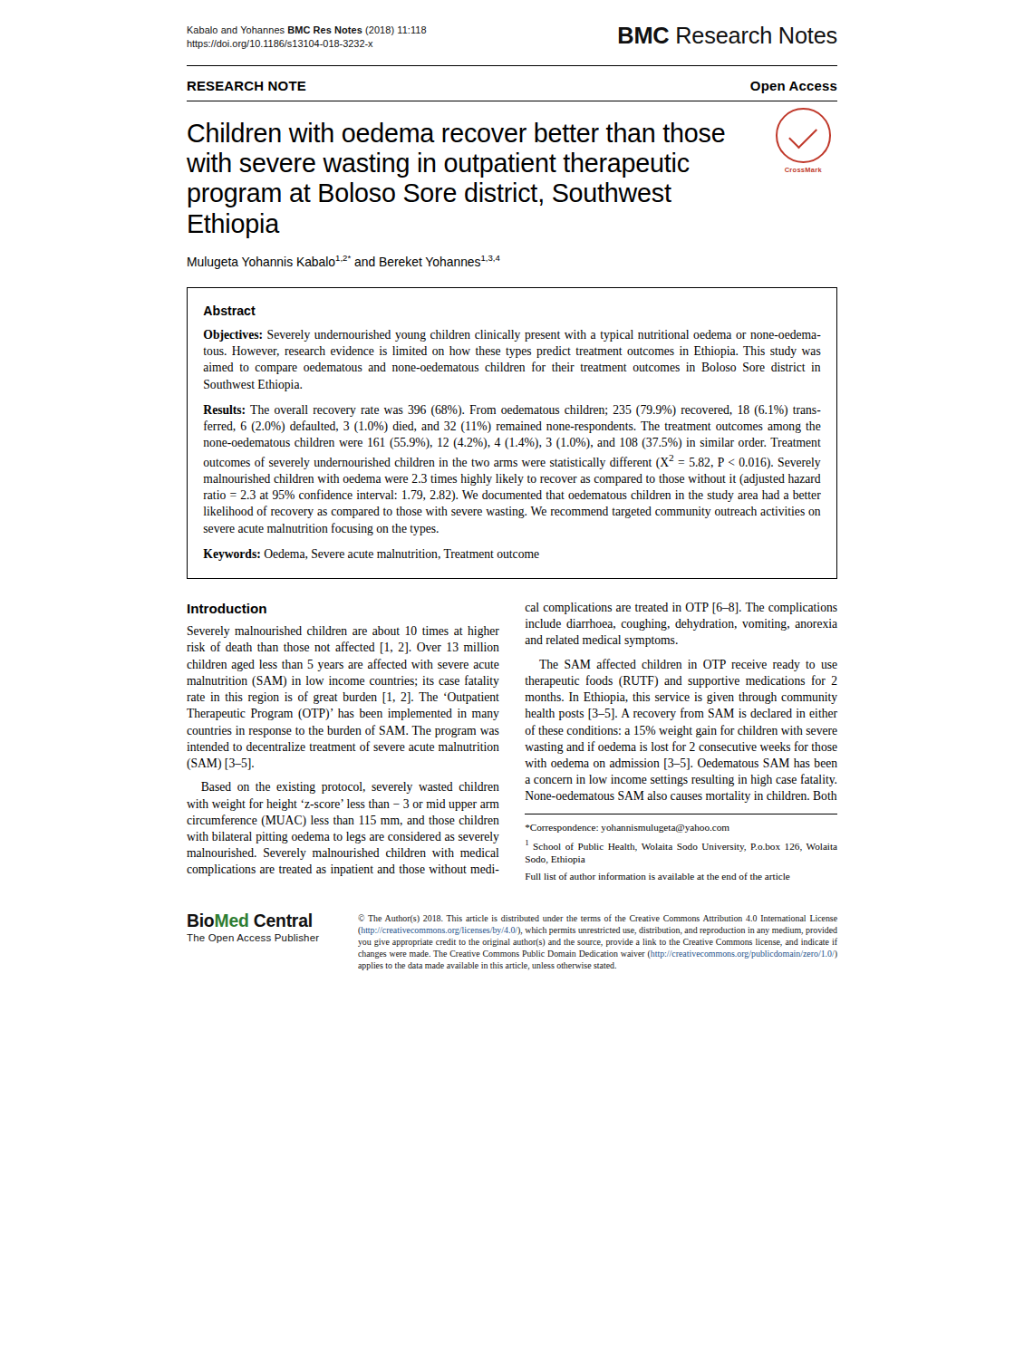Kabalo and Yohannes BMC Res Notes (2018) 11:118
https://doi.org/10.1186/s13104-018-3232-x
BMC Research Notes
Research Note
Open Access
CrossMark
Children with oedema recover better than those with severe wasting in outpatient therapeutic program at Boloso Sore district, Southwest Ethiopia
Mulugeta Yohannis Kabalo1,2* and Bereket Yohannes1,3,4
Abstract
Objectives: Severely undernourished young children clinically present with a typical nutritional oedema or none-oedematous. However, research evidence is limited on how these types predict treatment outcomes in Ethiopia. This study was aimed to compare oedematous and none-oedematous children for their treatment outcomes in Boloso Sore district in Southwest Ethiopia.
Results: The overall recovery rate was 396 (68%). From oedematous children; 235 (79.9%) recovered, 18 (6.1%) transferred, 6 (2.0%) defaulted, 3 (1.0%) died, and 32 (11%) remained none-respondents. The treatment outcomes among the none-oedematous children were 161 (55.9%), 12 (4.2%), 4 (1.4%), 3 (1.0%), and 108 (37.5%) in similar order. Treatment outcomes of severely undernourished children in the two arms were statistically different (X2 = 5.82, P < 0.016). Severely malnourished children with oedema were 2.3 times highly likely to recover as compared to those without it (adjusted hazard ratio = 2.3 at 95% confidence interval: 1.79, 2.82). We documented that oedematous children in the study area had a better likelihood of recovery as compared to those with severe wasting. We recommend targeted community outreach activities on severe acute malnutrition focusing on the types.
Keywords: Oedema, Severe acute malnutrition, Treatment outcome
Introduction
Severely malnourished children are about 10 times at higher risk of death than those not affected [1, 2]. Over 13 million children aged less than 5 years are affected with severe acute malnutrition (SAM) in low income countries; its case fatality rate in this region is of great burden [1, 2]. The ‘Outpatient Therapeutic Program (OTP)’ has been implemented in many countries in response to the burden of SAM. The program was intended to decentralize treatment of severe acute malnutrition (SAM) [3–5].
Based on the existing protocol, severely wasted children with weight for height ‘z-score’ less than − 3 or mid upper arm circumference (MUAC) less than 115 mm, and those children with bilateral pitting oedema to legs are considered as severely malnourished. Severely malnourished children with medical complications are treated as inpatient and those without medical complications are treated in OTP [6–8]. The complications include diarrhoea, coughing, dehydration, vomiting, anorexia and related medical symptoms.
The SAM affected children in OTP receive ready to use therapeutic foods (RUTF) and supportive medications for 2 months. In Ethiopia, this service is given through community health posts [3–5]. A recovery from SAM is declared in either of these conditions: a 15% weight gain for children with severe wasting and if oedema is lost for 2 consecutive weeks for those with oedema on admission [3–5]. Oedematous SAM has been a concern in low income settings resulting in high case fatality. None-oedematous SAM also causes mortality in children. Both
*Correspondence: yohannismulugeta@yahoo.com
1 School of Public Health, Wolaita Sodo University, P.o.box 126, Wolaita Sodo, Ethiopia
Full list of author information is available at the end of the article
BioMed Central
The Open Access Publisher
© The Author(s) 2018. This article is distributed under the terms of the Creative Commons Attribution 4.0 International License (http://creativecommons.org/licenses/by/4.0/), which permits unrestricted use, distribution, and reproduction in any medium, provided you give appropriate credit to the original author(s) and the source, provide a link to the Creative Commons license, and indicate if changes were made. The Creative Commons Public Domain Dedication waiver (http://creativecommons.org/publicdomain/zero/1.0/) applies to the data made available in this article, unless otherwise stated.